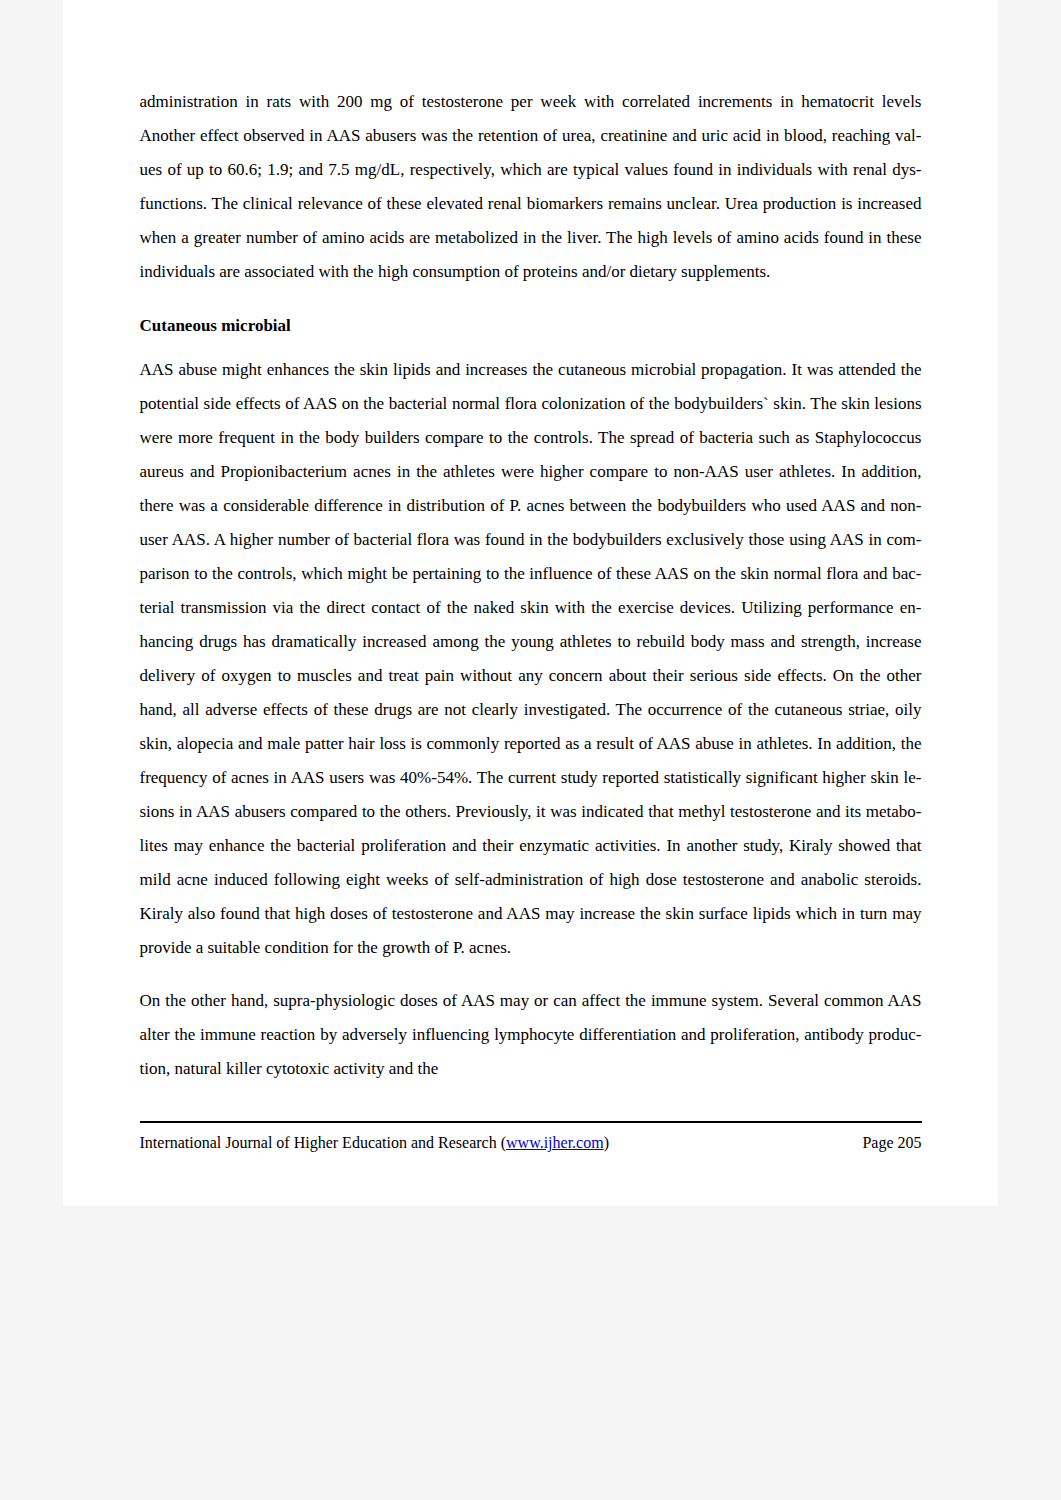administration in rats with 200 mg of testosterone per week with correlated increments in hematocrit levels Another effect observed in AAS abusers was the retention of urea, creatinine and uric acid in blood, reaching values of up to 60.6; 1.9; and 7.5 mg/dL, respectively, which are typical values found in individuals with renal dysfunctions. The clinical relevance of these elevated renal biomarkers remains unclear. Urea production is increased when a greater number of amino acids are metabolized in the liver. The high levels of amino acids found in these individuals are associated with the high consumption of proteins and/or dietary supplements.
Cutaneous microbial
AAS abuse might enhances the skin lipids and increases the cutaneous microbial propagation. It was attended the potential side effects of AAS on the bacterial normal flora colonization of the bodybuilders` skin. The skin lesions were more frequent in the body builders compare to the controls. The spread of bacteria such as Staphylococcus aureus and Propionibacterium acnes in the athletes were higher compare to non-AAS user athletes. In addition, there was a considerable difference in distribution of P. acnes between the bodybuilders who used AAS and non-user AAS. A higher number of bacterial flora was found in the bodybuilders exclusively those using AAS in comparison to the controls, which might be pertaining to the influence of these AAS on the skin normal flora and bacterial transmission via the direct contact of the naked skin with the exercise devices. Utilizing performance enhancing drugs has dramatically increased among the young athletes to rebuild body mass and strength, increase delivery of oxygen to muscles and treat pain without any concern about their serious side effects. On the other hand, all adverse effects of these drugs are not clearly investigated. The occurrence of the cutaneous striae, oily skin, alopecia and male patter hair loss is commonly reported as a result of AAS abuse in athletes. In addition, the frequency of acnes in AAS users was 40%-54%. The current study reported statistically significant higher skin lesions in AAS abusers compared to the others. Previously, it was indicated that methyl testosterone and its metabolites may enhance the bacterial proliferation and their enzymatic activities. In another study, Kiraly showed that mild acne induced following eight weeks of self-administration of high dose testosterone and anabolic steroids. Kiraly also found that high doses of testosterone and AAS may increase the skin surface lipids which in turn may provide a suitable condition for the growth of P. acnes.
On the other hand, supra-physiologic doses of AAS may or can affect the immune system. Several common AAS alter the immune reaction by adversely influencing lymphocyte differentiation and proliferation, antibody production, natural killer cytotoxic activity and the
International Journal of Higher Education and Research (www.ijher.com) Page 205